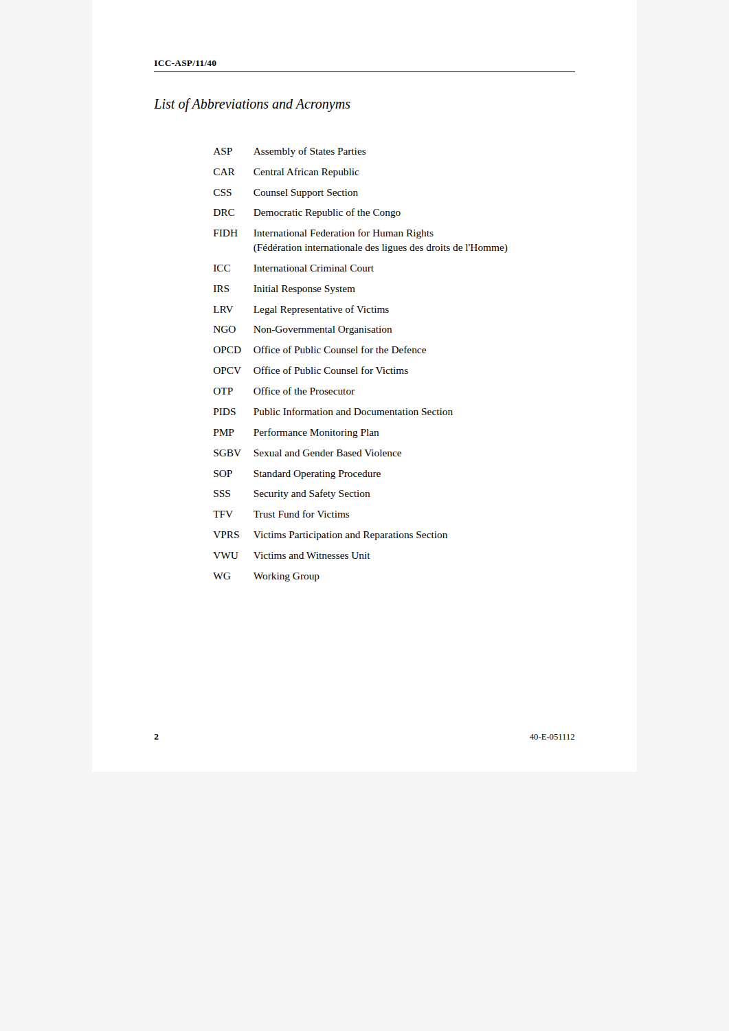ICC-ASP/11/40
List of Abbreviations and Acronyms
| ASP | Assembly of States Parties |
| CAR | Central African Republic |
| CSS | Counsel Support Section |
| DRC | Democratic Republic of the Congo |
| FIDH | International Federation for Human Rights (Fédération internationale des ligues des droits de l'Homme) |
| ICC | International Criminal Court |
| IRS | Initial Response System |
| LRV | Legal Representative of Victims |
| NGO | Non-Governmental Organisation |
| OPCD | Office of Public Counsel for the Defence |
| OPCV | Office of Public Counsel for Victims |
| OTP | Office of the Prosecutor |
| PIDS | Public Information and Documentation Section |
| PMP | Performance Monitoring Plan |
| SGBV | Sexual and Gender Based Violence |
| SOP | Standard Operating Procedure |
| SSS | Security and Safety Section |
| TFV | Trust Fund for Victims |
| VPRS | Victims Participation and Reparations Section |
| VWU | Victims and Witnesses Unit |
| WG | Working Group |
2 40-E-051112